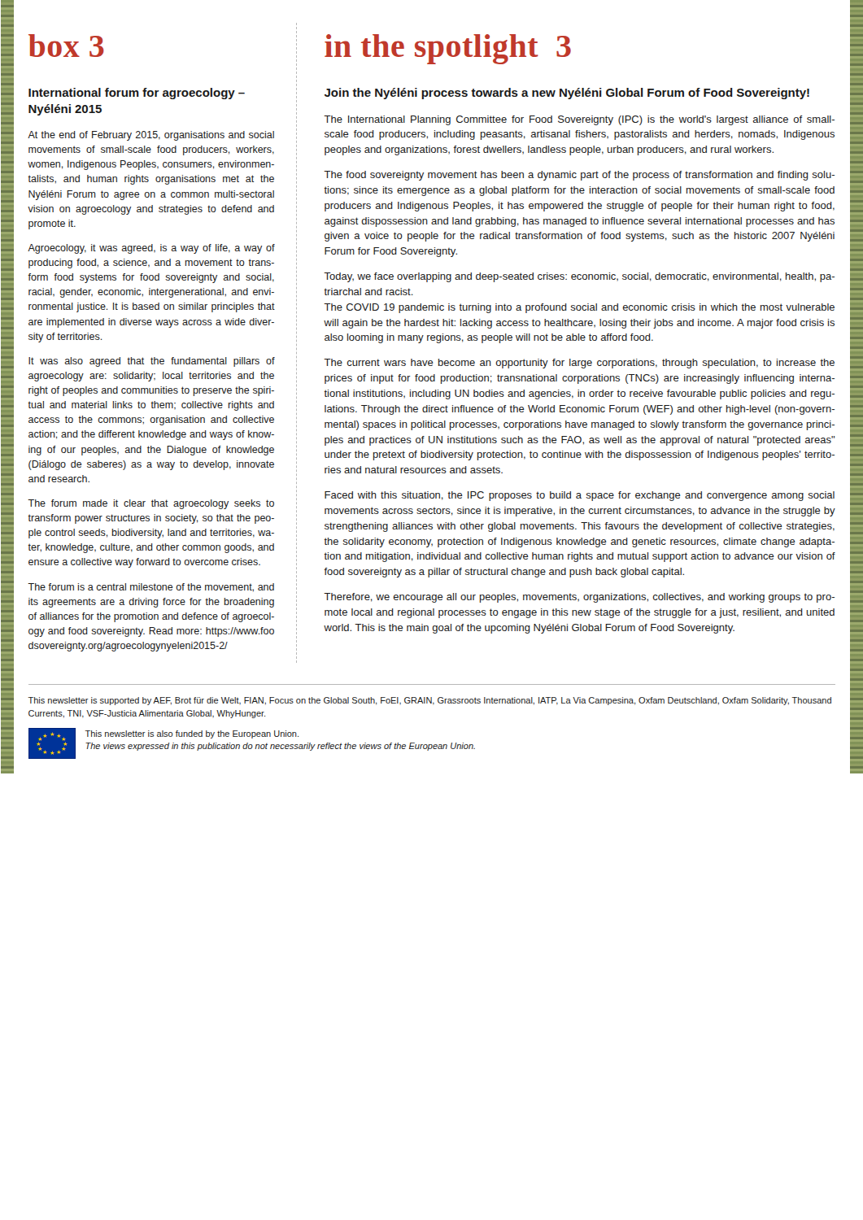box 3
International forum for agroecology – Nyéléni 2015
At the end of February 2015, organisations and social movements of small-scale food producers, workers, women, Indigenous Peoples, consumers, environmentalists, and human rights organisations met at the Nyéléni Forum to agree on a common multi-sectoral vision on agroecology and strategies to defend and promote it.
Agroecology, it was agreed, is a way of life, a way of producing food, a science, and a movement to transform food systems for food sovereignty and social, racial, gender, economic, intergenerational, and environmental justice. It is based on similar principles that are implemented in diverse ways across a wide diversity of territories.
It was also agreed that the fundamental pillars of agroecology are: solidarity; local territories and the right of peoples and communities to preserve the spiritual and material links to them; collective rights and access to the commons; organisation and collective action; and the different knowledge and ways of knowing of our peoples, and the Dialogue of knowledge (Diálogo de saberes) as a way to develop, innovate and research.
The forum made it clear that agroecology seeks to transform power structures in society, so that the people control seeds, biodiversity, land and territories, water, knowledge, culture, and other common goods, and ensure a collective way forward to overcome crises.
The forum is a central milestone of the movement, and its agreements are a driving force for the broadening of alliances for the promotion and defence of agroecology and food sovereignty. Read more: https://www.foodsovereignty.org/agroecologynyeleni2015-2/
in the spotlight 3
Join the Nyéléni process towards a new Nyéléni Global Forum of Food Sovereignty!
The International Planning Committee for Food Sovereignty (IPC) is the world's largest alliance of small-scale food producers, including peasants, artisanal fishers, pastoralists and herders, nomads, Indigenous peoples and organizations, forest dwellers, landless people, urban producers, and rural workers.
The food sovereignty movement has been a dynamic part of the process of transformation and finding solutions; since its emergence as a global platform for the interaction of social movements of small-scale food producers and Indigenous Peoples, it has empowered the struggle of people for their human right to food, against dispossession and land grabbing, has managed to influence several international processes and has given a voice to people for the radical transformation of food systems, such as the historic 2007 Nyéléni Forum for Food Sovereignty.
Today, we face overlapping and deep-seated crises: economic, social, democratic, environmental, health, patriarchal and racist.
The COVID 19 pandemic is turning into a profound social and economic crisis in which the most vulnerable will again be the hardest hit: lacking access to healthcare, losing their jobs and income. A major food crisis is also looming in many regions, as people will not be able to afford food.
The current wars have become an opportunity for large corporations, through speculation, to increase the prices of input for food production; transnational corporations (TNCs) are increasingly influencing international institutions, including UN bodies and agencies, in order to receive favourable public policies and regulations. Through the direct influence of the World Economic Forum (WEF) and other high-level (non-governmental) spaces in political processes, corporations have managed to slowly transform the governance principles and practices of UN institutions such as the FAO, as well as the approval of natural "protected areas" under the pretext of biodiversity protection, to continue with the dispossession of Indigenous peoples' territories and natural resources and assets.
Faced with this situation, the IPC proposes to build a space for exchange and convergence among social movements across sectors, since it is imperative, in the current circumstances, to advance in the struggle by strengthening alliances with other global movements. This favours the development of collective strategies, the solidarity economy, protection of Indigenous knowledge and genetic resources, climate change adaptation and mitigation, individual and collective human rights and mutual support action to advance our vision of food sovereignty as a pillar of structural change and push back global capital.
Therefore, we encourage all our peoples, movements, organizations, collectives, and working groups to promote local and regional processes to engage in this new stage of the struggle for a just, resilient, and united world. This is the main goal of the upcoming Nyéléni Global Forum of Food Sovereignty.
This newsletter is supported by AEF, Brot für die Welt, FIAN, Focus on the Global South, FoEI, GRAIN, Grassroots International, IATP, La Via Campesina, Oxfam Deutschland, Oxfam Solidarity, Thousand Currents, TNI, VSF-Justicia Alimentaria Global, WhyHunger.
★ ★ ★ ★ ★ ★ ★ ★ ★ ★ ★ ★
This newsletter is also funded by the European Union.
The views expressed in this publication do not necessarily reflect the views of the European Union.